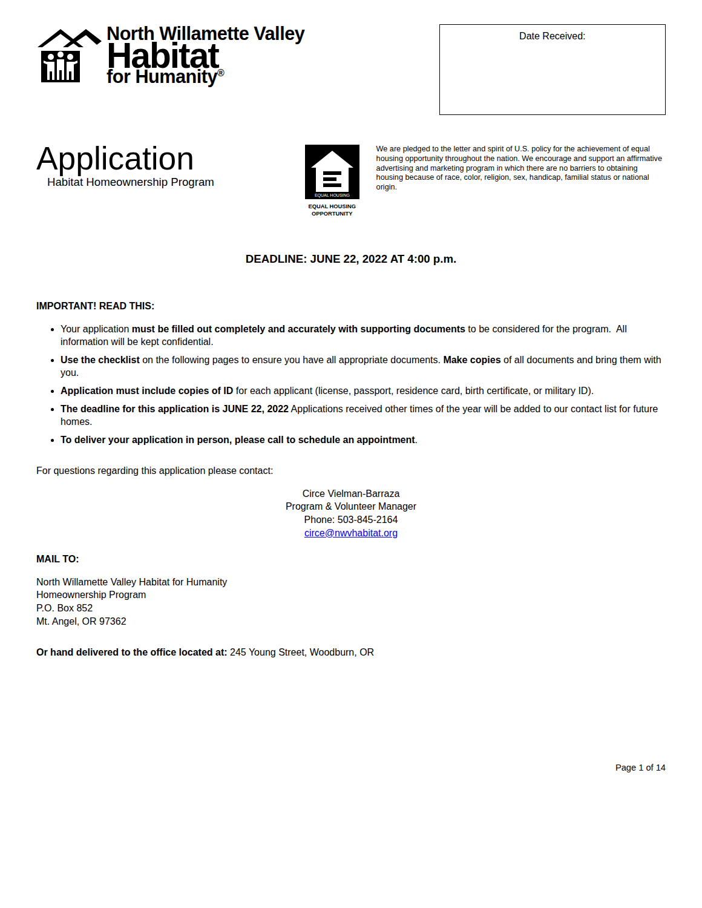North Willamette Valley
Habitat
for Humanity®
Date Received:
Application
Habitat Homeownership Program
EQUAL HOUSING
EQUAL HOUSING
OPPORTUNITY
We are pledged to the letter and spirit of U.S. policy for the achievement of equal housing opportunity throughout the nation. We encourage and support an affirmative advertising and marketing program in which there are no barriers to obtaining housing because of race, color, religion, sex, handicap, familial status or national origin.
DEADLINE: JUNE 22, 2022 AT 4:00 p.m.
IMPORTANT! READ THIS:
Your application must be filled out completely and accurately with supporting documents to be considered for the program. All information will be kept confidential.
Use the checklist on the following pages to ensure you have all appropriate documents. Make copies of all documents and bring them with you.
Application must include copies of ID for each applicant (license, passport, residence card, birth certificate, or military ID).
The deadline for this application is JUNE 22, 2022 Applications received other times of the year will be added to our contact list for future homes.
To deliver your application in person, please call to schedule an appointment.
For questions regarding this application please contact:
Circe Vielman-Barraza
Program & Volunteer Manager
Phone: 503-845-2164
circe@nwvhabitat.org
MAIL TO:
North Willamette Valley Habitat for Humanity
Homeownership Program
P.O. Box 852
Mt. Angel, OR 97362
Or hand delivered to the office located at: 245 Young Street, Woodburn, OR
Page 1 of 14